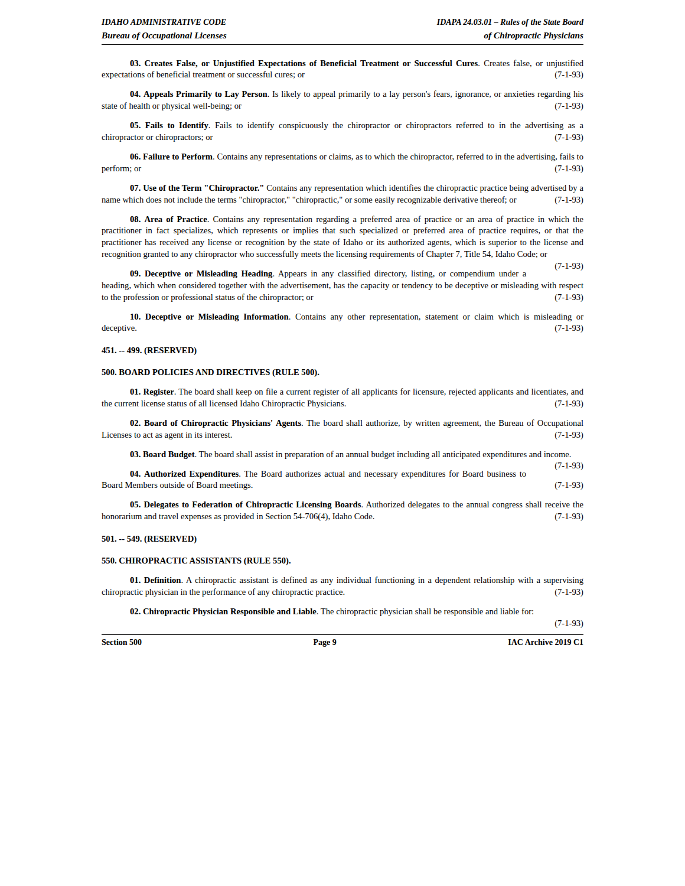IDAHO ADMINISTRATIVE CODE IDAPA 24.03.01 – Rules of the State Board
Bureau of Occupational Licenses of Chiropractic Physicians
03. Creates False, or Unjustified Expectations of Beneficial Treatment or Successful Cures. Creates false, or unjustified expectations of beneficial treatment or successful cures; or (7-1-93)
04. Appeals Primarily to Lay Person. Is likely to appeal primarily to a lay person's fears, ignorance, or anxieties regarding his state of health or physical well-being; or (7-1-93)
05. Fails to Identify. Fails to identify conspicuously the chiropractor or chiropractors referred to in the advertising as a chiropractor or chiropractors; or (7-1-93)
06. Failure to Perform. Contains any representations or claims, as to which the chiropractor, referred to in the advertising, fails to perform; or (7-1-93)
07. Use of the Term "Chiropractor." Contains any representation which identifies the chiropractic practice being advertised by a name which does not include the terms "chiropractor," "chiropractic," or some easily recognizable derivative thereof; or (7-1-93)
08. Area of Practice. Contains any representation regarding a preferred area of practice or an area of practice in which the practitioner in fact specializes, which represents or implies that such specialized or preferred area of practice requires, or that the practitioner has received any license or recognition by the state of Idaho or its authorized agents, which is superior to the license and recognition granted to any chiropractor who successfully meets the licensing requirements of Chapter 7, Title 54, Idaho Code; or (7-1-93)
09. Deceptive or Misleading Heading. Appears in any classified directory, listing, or compendium under a heading, which when considered together with the advertisement, has the capacity or tendency to be deceptive or misleading with respect to the profession or professional status of the chiropractor; or (7-1-93)
10. Deceptive or Misleading Information. Contains any other representation, statement or claim which is misleading or deceptive. (7-1-93)
451. -- 499. (RESERVED)
500. BOARD POLICIES AND DIRECTIVES (RULE 500).
01. Register. The board shall keep on file a current register of all applicants for licensure, rejected applicants and licentiates, and the current license status of all licensed Idaho Chiropractic Physicians. (7-1-93)
02. Board of Chiropractic Physicians' Agents. The board shall authorize, by written agreement, the Bureau of Occupational Licenses to act as agent in its interest. (7-1-93)
03. Board Budget. The board shall assist in preparation of an annual budget including all anticipated expenditures and income. (7-1-93)
04. Authorized Expenditures. The Board authorizes actual and necessary expenditures for Board business to Board Members outside of Board meetings. (7-1-93)
05. Delegates to Federation of Chiropractic Licensing Boards. Authorized delegates to the annual congress shall receive the honorarium and travel expenses as provided in Section 54-706(4), Idaho Code. (7-1-93)
501. -- 549. (RESERVED)
550. CHIROPRACTIC ASSISTANTS (RULE 550).
01. Definition. A chiropractic assistant is defined as any individual functioning in a dependent relationship with a supervising chiropractic physician in the performance of any chiropractic practice. (7-1-93)
02. Chiropractic Physician Responsible and Liable. The chiropractic physician shall be responsible and liable for: (7-1-93)
Section 500 Page 9 IAC Archive 2019 C1